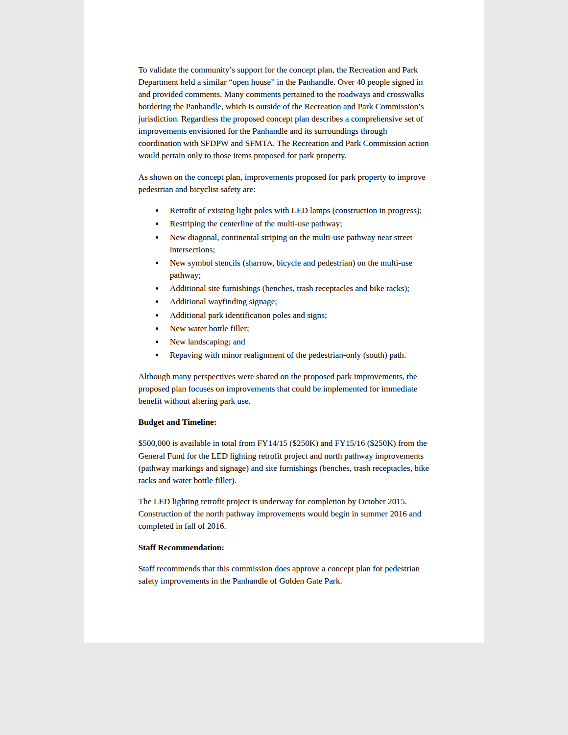To validate the community’s support for the concept plan, the Recreation and Park Department held a similar “open house” in the Panhandle. Over 40 people signed in and provided comments. Many comments pertained to the roadways and crosswalks bordering the Panhandle, which is outside of the Recreation and Park Commission’s jurisdiction. Regardless the proposed concept plan describes a comprehensive set of improvements envisioned for the Panhandle and its surroundings through coordination with SFDPW and SFMTA. The Recreation and Park Commission action would pertain only to those items proposed for park property.
As shown on the concept plan, improvements proposed for park property to improve pedestrian and bicyclist safety are:
Retrofit of existing light poles with LED lamps (construction in progress);
Restriping the centerline of the multi-use pathway;
New diagonal, continental striping on the multi-use pathway near street intersections;
New symbol stencils (sharrow, bicycle and pedestrian) on the multi-use pathway;
Additional site furnishings (benches, trash receptacles and bike racks);
Additional wayfinding signage;
Additional park identification poles and signs;
New water bottle filler;
New landscaping; and
Repaving with minor realignment of the pedestrian-only (south) path.
Although many perspectives were shared on the proposed park improvements, the proposed plan focuses on improvements that could be implemented for immediate benefit without altering park use.
Budget and Timeline:
$500,000 is available in total from FY14/15 ($250K) and FY15/16 ($250K) from the General Fund for the LED lighting retrofit project and north pathway improvements (pathway markings and signage) and site furnishings (benches, trash receptacles, bike racks and water bottle filler).
The LED lighting retrofit project is underway for completion by October 2015. Construction of the north pathway improvements would begin in summer 2016 and completed in fall of 2016.
Staff Recommendation:
Staff recommends that this commission does approve a concept plan for pedestrian safety improvements in the Panhandle of Golden Gate Park.